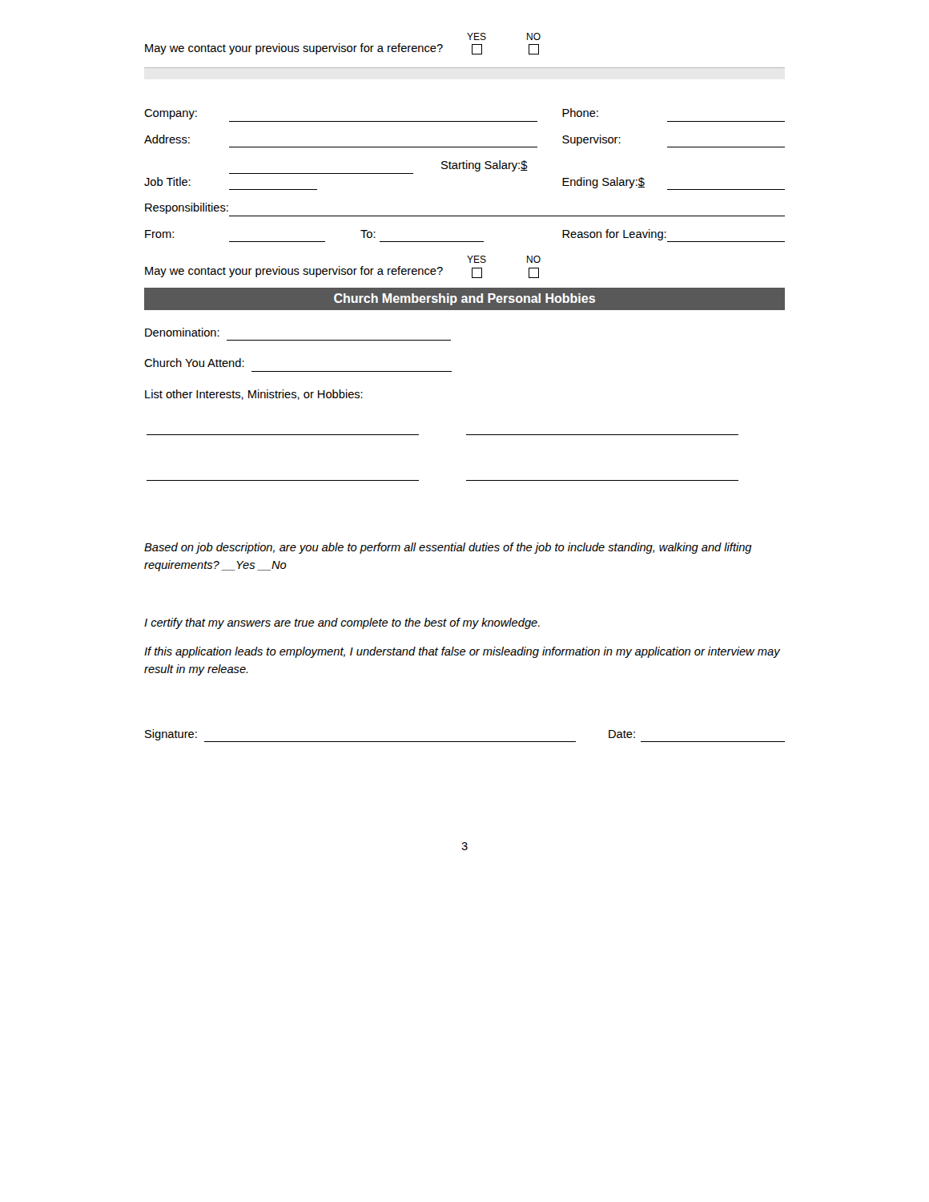May we contact your previous supervisor for a reference?
YES
NO
| Company: | | Phone: | |
| Address: | | Supervisor: | |
| Job Title: | Starting Salary: $ | Ending Salary: $ | |
| Responsibilities: | |
| From: | To: | Reason for Leaving: | |
May we contact your previous supervisor for a reference?
YES
NO
Church Membership and Personal Hobbies
Denomination:
Church You Attend:
List other Interests, Ministries, or Hobbies:
Based on job description, are you able to perform all essential duties of the job to include standing, walking and lifting requirements? __Yes __No
I certify that my answers are true and complete to the best of my knowledge.
If this application leads to employment, I understand that false or misleading information in my application or interview may result in my release.
Signature:
Date:
3